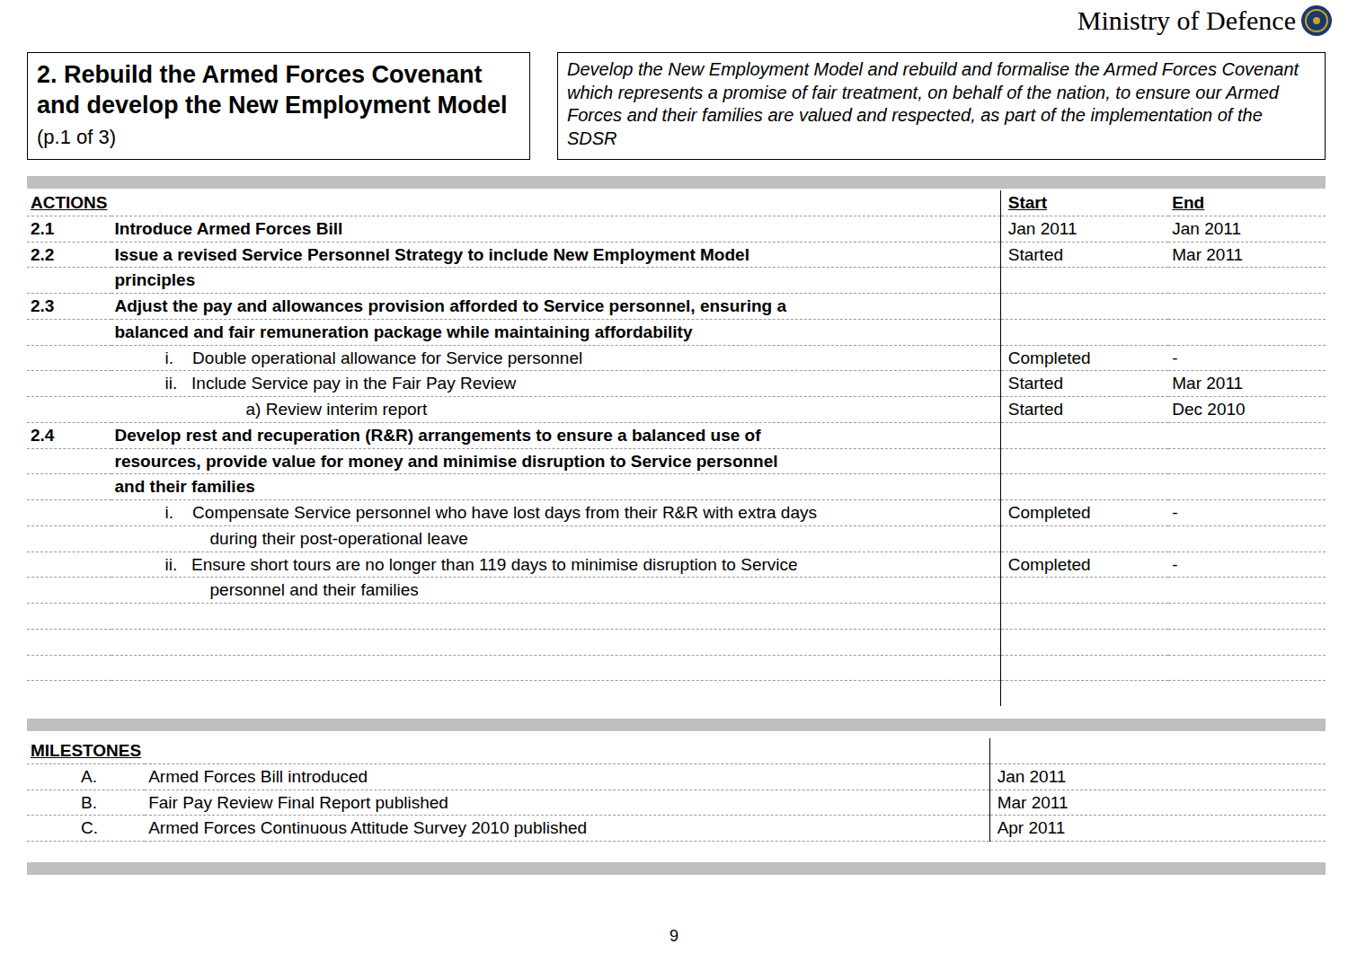Ministry of Defence
2. Rebuild the Armed Forces Covenant and develop the New Employment Model (p.1 of 3)
Develop the New Employment Model and rebuild and formalise the Armed Forces Covenant which represents a promise of fair treatment, on behalf of the nation, to ensure our Armed Forces and their families are valued and respected, as part of the implementation of the SDSR
| ACTIONS | | Start | End |
| 2.1 | Introduce Armed Forces Bill | Jan 2011 | Jan 2011 |
| 2.2 | Issue a revised Service Personnel Strategy to include New Employment Model | Started | Mar 2011 |
| | principles | | |
| 2.3 | Adjust the pay and allowances provision afforded to Service personnel, ensuring a | | |
| | balanced and fair remuneration package while maintaining affordability | | |
| | i. Double operational allowance for Service personnel | Completed | - |
| | ii. Include Service pay in the Fair Pay Review | Started | Mar 2011 |
| | a) Review interim report | Started | Dec 2010 |
| 2.4 | Develop rest and recuperation (R&R) arrangements to ensure a balanced use of | | |
| | resources, provide value for money and minimise disruption to Service personnel | | |
| | and their families | | |
| | i. Compensate Service personnel who have lost days from their R&R with extra days | Completed | - |
| | during their post-operational leave | | |
| | ii. Ensure short tours are no longer than 119 days to minimise disruption to Service | Completed | - |
| | personnel and their families | | |
| MILESTONES | | |
| A. | Armed Forces Bill introduced | Jan 2011 |
| B. | Fair Pay Review Final Report published | Mar 2011 |
| C. | Armed Forces Continuous Attitude Survey 2010 published | Apr 2011 |
9